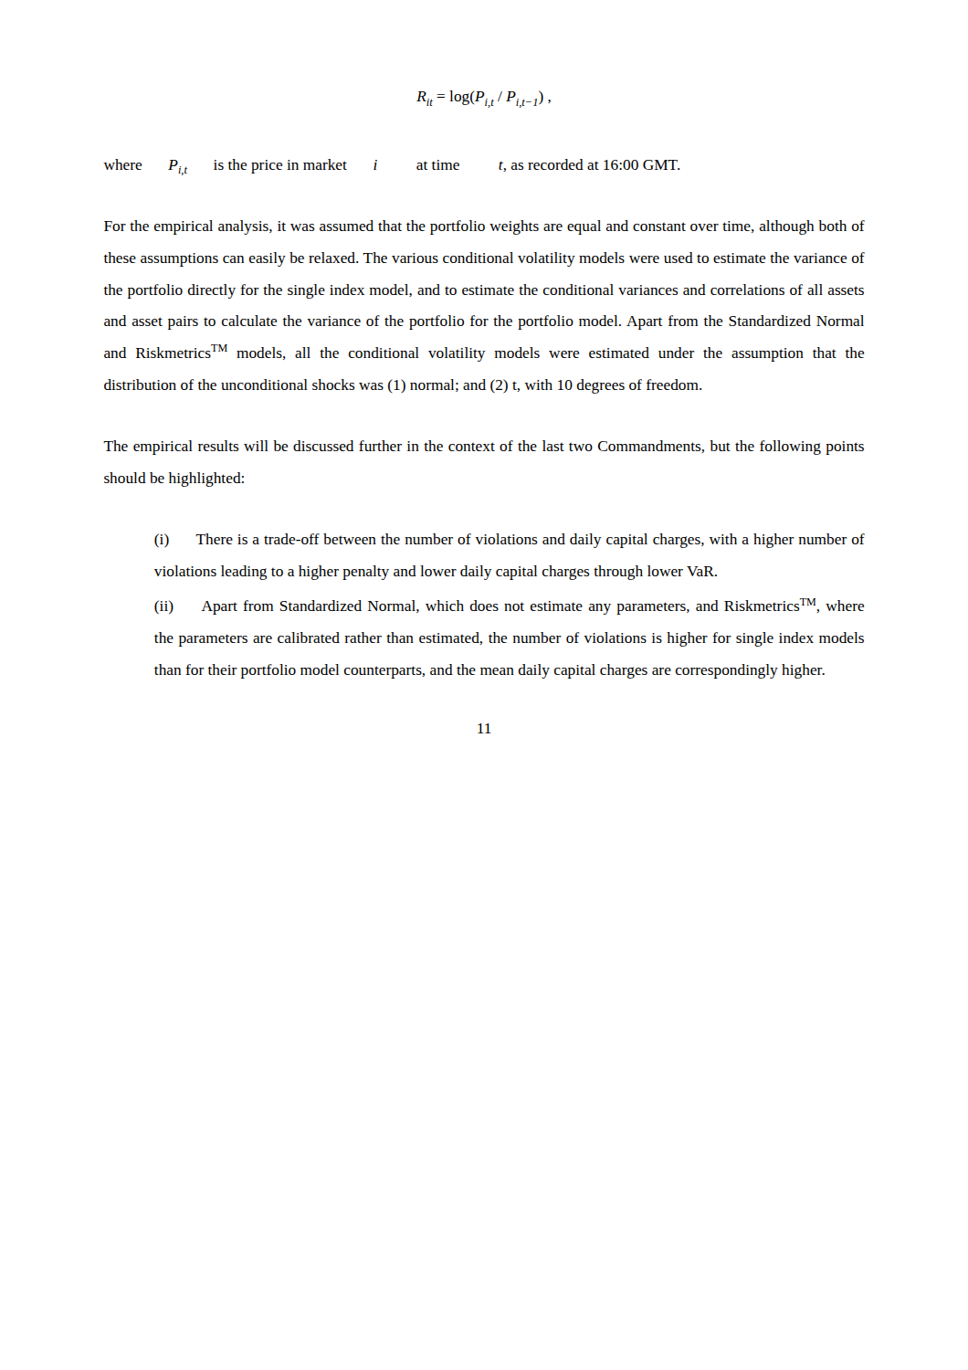Rit = log(Pi,t / Pi,t−1) ,
where Pi,t is the price in market i at time t, as recorded at 16:00 GMT.
For the empirical analysis, it was assumed that the portfolio weights are equal and constant over time, although both of these assumptions can easily be relaxed. The various conditional volatility models were used to estimate the variance of the portfolio directly for the single index model, and to estimate the conditional variances and correlations of all assets and asset pairs to calculate the variance of the portfolio for the portfolio model. Apart from the Standardized Normal and RiskmetricsTM models, all the conditional volatility models were estimated under the assumption that the distribution of the unconditional shocks was (1) normal; and (2) t, with 10 degrees of freedom.
The empirical results will be discussed further in the context of the last two Commandments, but the following points should be highlighted:
(i) There is a trade-off between the number of violations and daily capital charges, with a higher number of violations leading to a higher penalty and lower daily capital charges through lower VaR.
(ii) Apart from Standardized Normal, which does not estimate any parameters, and RiskmetricsTM, where the parameters are calibrated rather than estimated, the number of violations is higher for single index models than for their portfolio model counterparts, and the mean daily capital charges are correspondingly higher.
11